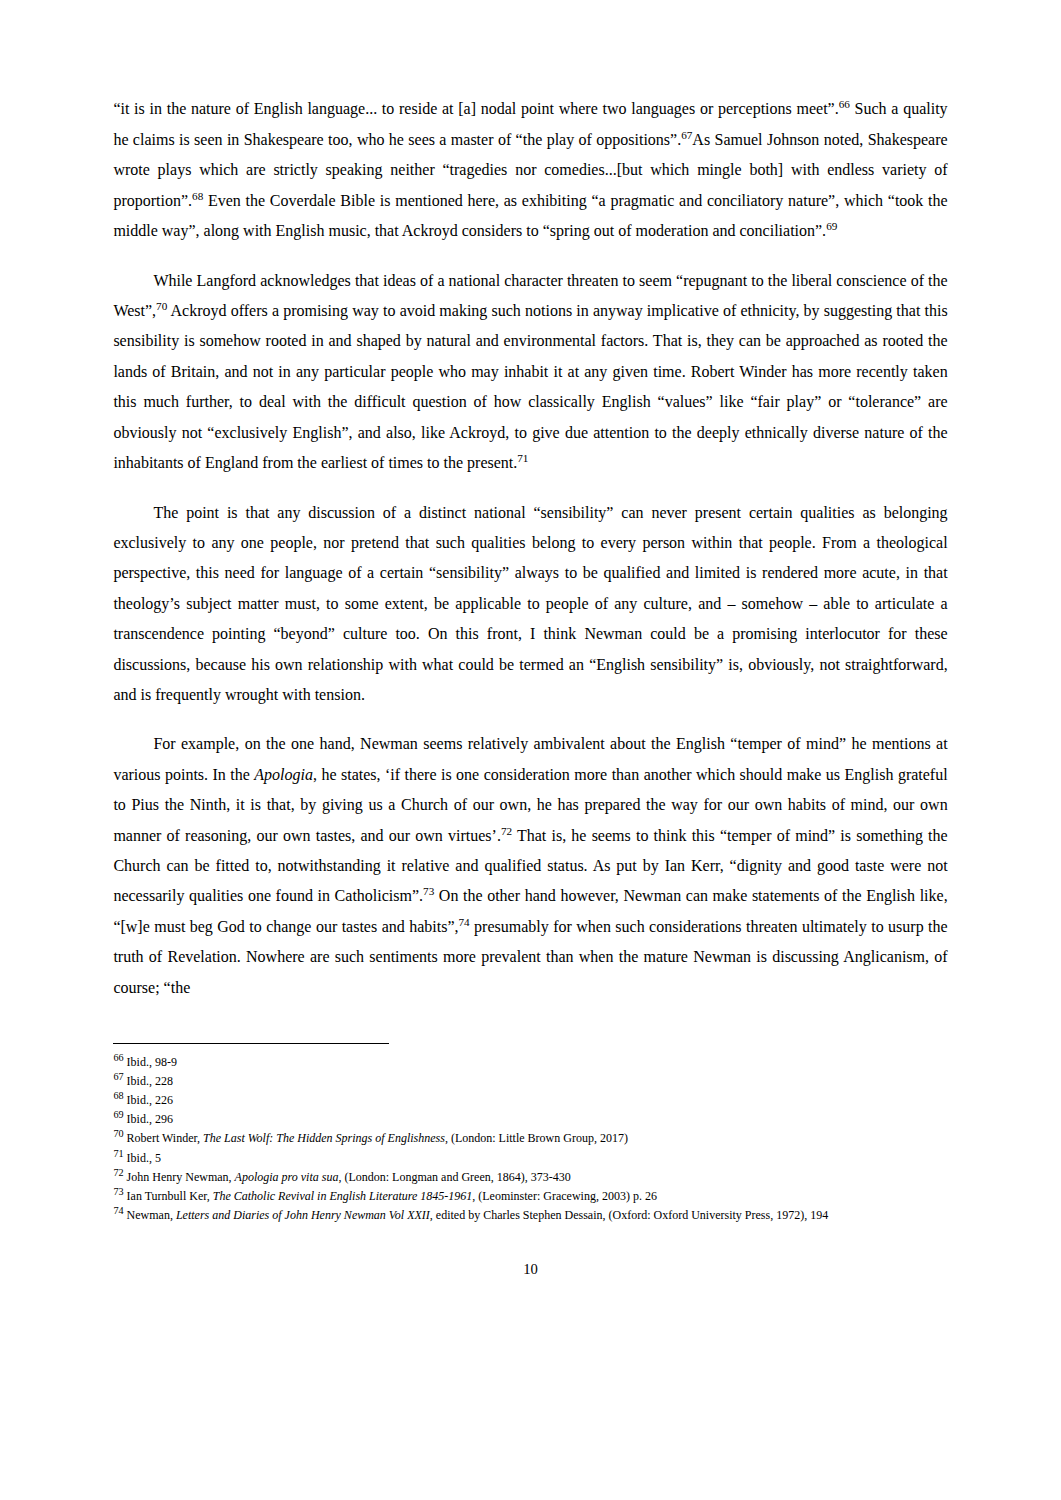“it is in the nature of English language... to reside at [a] nodal point where two languages or perceptions meet”.66 Such a quality he claims is seen in Shakespeare too, who he sees a master of “the play of oppositions”.67As Samuel Johnson noted, Shakespeare wrote plays which are strictly speaking neither “tragedies nor comedies...[but which mingle both] with endless variety of proportion”.68 Even the Coverdale Bible is mentioned here, as exhibiting “a pragmatic and conciliatory nature”, which “took the middle way”, along with English music, that Ackroyd considers to “spring out of moderation and conciliation”.69
While Langford acknowledges that ideas of a national character threaten to seem “repugnant to the liberal conscience of the West”,70 Ackroyd offers a promising way to avoid making such notions in anyway implicative of ethnicity, by suggesting that this sensibility is somehow rooted in and shaped by natural and environmental factors. That is, they can be approached as rooted the lands of Britain, and not in any particular people who may inhabit it at any given time. Robert Winder has more recently taken this much further, to deal with the difficult question of how classically English “values” like “fair play” or “tolerance” are obviously not “exclusively English”, and also, like Ackroyd, to give due attention to the deeply ethnically diverse nature of the inhabitants of England from the earliest of times to the present.71
The point is that any discussion of a distinct national “sensibility” can never present certain qualities as belonging exclusively to any one people, nor pretend that such qualities belong to every person within that people. From a theological perspective, this need for language of a certain “sensibility” always to be qualified and limited is rendered more acute, in that theology’s subject matter must, to some extent, be applicable to people of any culture, and – somehow – able to articulate a transcendence pointing “beyond” culture too. On this front, I think Newman could be a promising interlocutor for these discussions, because his own relationship with what could be termed an “English sensibility” is, obviously, not straightforward, and is frequently wrought with tension.
For example, on the one hand, Newman seems relatively ambivalent about the English “temper of mind” he mentions at various points. In the Apologia, he states, ‘if there is one consideration more than another which should make us English grateful to Pius the Ninth, it is that, by giving us a Church of our own, he has prepared the way for our own habits of mind, our own manner of reasoning, our own tastes, and our own virtues’.72 That is, he seems to think this “temper of mind” is something the Church can be fitted to, notwithstanding it relative and qualified status. As put by Ian Kerr, “dignity and good taste were not necessarily qualities one found in Catholicism”.73 On the other hand however, Newman can make statements of the English like, “[w]e must beg God to change our tastes and habits”,74 presumably for when such considerations threaten ultimately to usurp the truth of Revelation. Nowhere are such sentiments more prevalent than when the mature Newman is discussing Anglicanism, of course; “the
66 Ibid., 98-9
67 Ibid., 228
68 Ibid., 226
69 Ibid., 296
70 Robert Winder, The Last Wolf: The Hidden Springs of Englishness, (London: Little Brown Group, 2017)
71 Ibid., 5
72 John Henry Newman, Apologia pro vita sua, (London: Longman and Green, 1864), 373-430
73 Ian Turnbull Ker, The Catholic Revival in English Literature 1845-1961, (Leominster: Gracewing, 2003) p. 26
74 Newman, Letters and Diaries of John Henry Newman Vol XXII, edited by Charles Stephen Dessain, (Oxford: Oxford University Press, 1972), 194
10